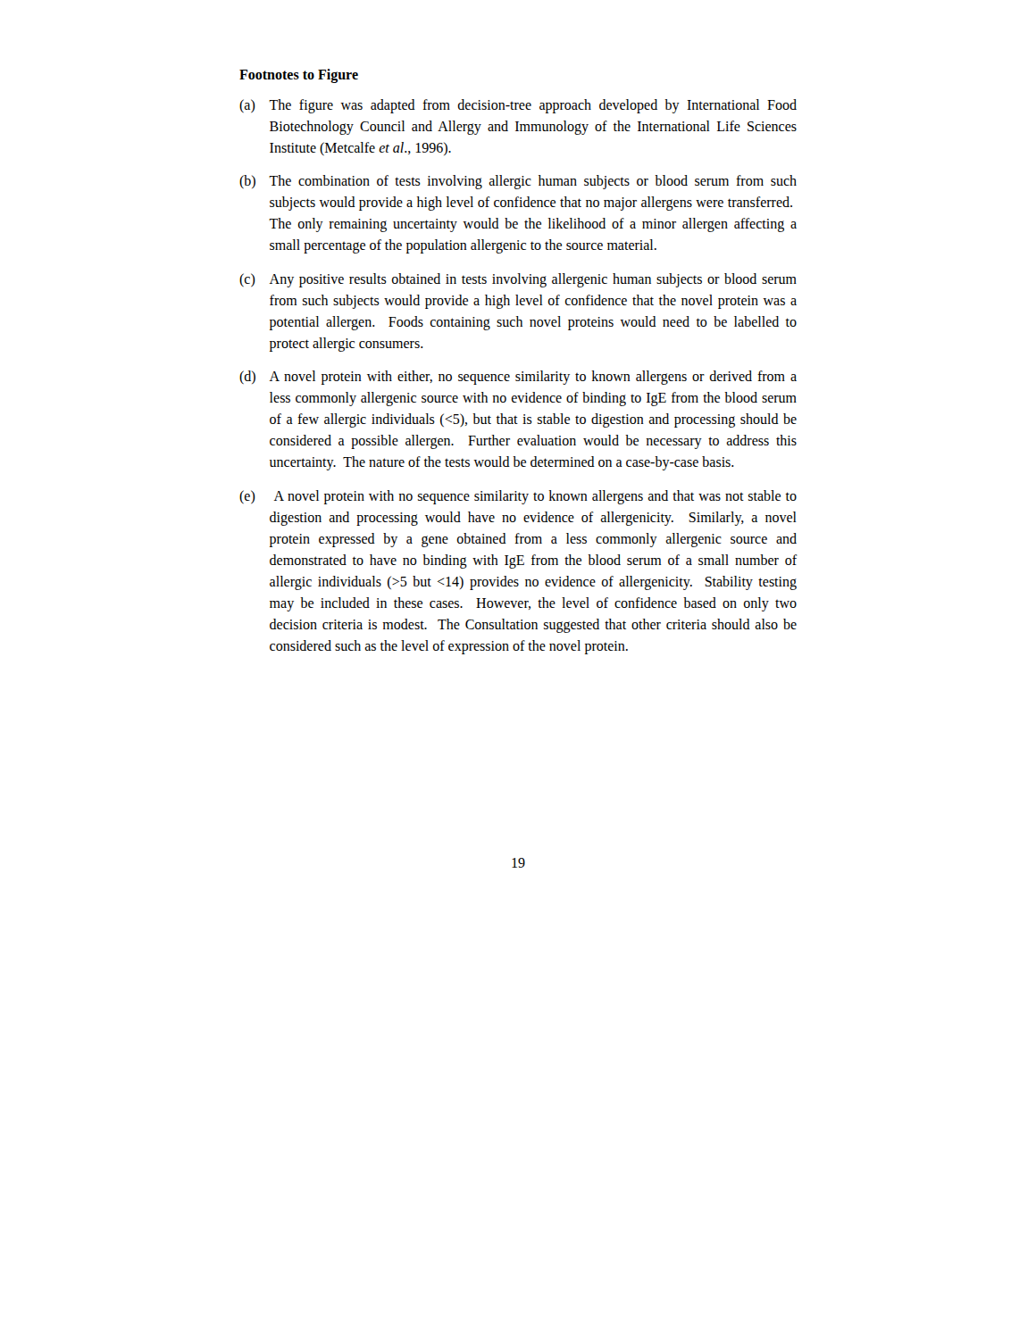Footnotes to Figure
(a) The figure was adapted from decision-tree approach developed by International Food Biotechnology Council and Allergy and Immunology of the International Life Sciences Institute (Metcalfe et al., 1996).
(b) The combination of tests involving allergic human subjects or blood serum from such subjects would provide a high level of confidence that no major allergens were transferred. The only remaining uncertainty would be the likelihood of a minor allergen affecting a small percentage of the population allergenic to the source material.
(c) Any positive results obtained in tests involving allergenic human subjects or blood serum from such subjects would provide a high level of confidence that the novel protein was a potential allergen. Foods containing such novel proteins would need to be labelled to protect allergic consumers.
(d) A novel protein with either, no sequence similarity to known allergens or derived from a less commonly allergenic source with no evidence of binding to IgE from the blood serum of a few allergic individuals (<5), but that is stable to digestion and processing should be considered a possible allergen. Further evaluation would be necessary to address this uncertainty. The nature of the tests would be determined on a case-by-case basis.
(e) A novel protein with no sequence similarity to known allergens and that was not stable to digestion and processing would have no evidence of allergenicity. Similarly, a novel protein expressed by a gene obtained from a less commonly allergenic source and demonstrated to have no binding with IgE from the blood serum of a small number of allergic individuals (>5 but <14) provides no evidence of allergenicity. Stability testing may be included in these cases. However, the level of confidence based on only two decision criteria is modest. The Consultation suggested that other criteria should also be considered such as the level of expression of the novel protein.
19